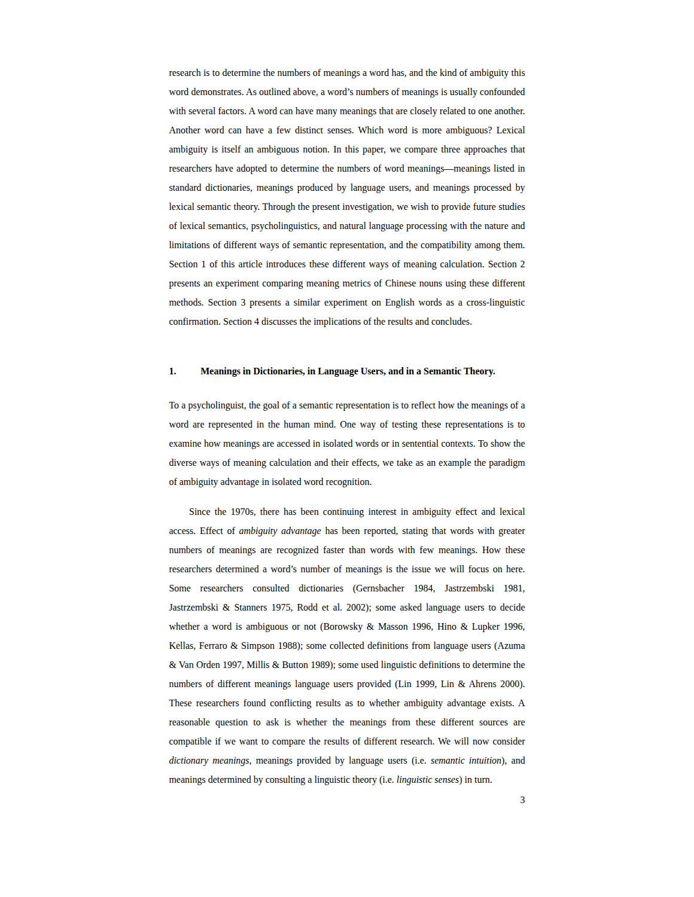research is to determine the numbers of meanings a word has, and the kind of ambiguity this word demonstrates. As outlined above, a word’s numbers of meanings is usually confounded with several factors. A word can have many meanings that are closely related to one another. Another word can have a few distinct senses. Which word is more ambiguous? Lexical ambiguity is itself an ambiguous notion. In this paper, we compare three approaches that researchers have adopted to determine the numbers of word meanings—meanings listed in standard dictionaries, meanings produced by language users, and meanings processed by lexical semantic theory. Through the present investigation, we wish to provide future studies of lexical semantics, psycholinguistics, and natural language processing with the nature and limitations of different ways of semantic representation, and the compatibility among them. Section 1 of this article introduces these different ways of meaning calculation. Section 2 presents an experiment comparing meaning metrics of Chinese nouns using these different methods. Section 3 presents a similar experiment on English words as a cross-linguistic confirmation. Section 4 discusses the implications of the results and concludes.
1. Meanings in Dictionaries, in Language Users, and in a Semantic Theory.
To a psycholinguist, the goal of a semantic representation is to reflect how the meanings of a word are represented in the human mind. One way of testing these representations is to examine how meanings are accessed in isolated words or in sentential contexts. To show the diverse ways of meaning calculation and their effects, we take as an example the paradigm of ambiguity advantage in isolated word recognition.
Since the 1970s, there has been continuing interest in ambiguity effect and lexical access. Effect of ambiguity advantage has been reported, stating that words with greater numbers of meanings are recognized faster than words with few meanings. How these researchers determined a word’s number of meanings is the issue we will focus on here. Some researchers consulted dictionaries (Gernsbacher 1984, Jastrzembski 1981, Jastrzembski & Stanners 1975, Rodd et al. 2002); some asked language users to decide whether a word is ambiguous or not (Borowsky & Masson 1996, Hino & Lupker 1996, Kellas, Ferraro & Simpson 1988); some collected definitions from language users (Azuma & Van Orden 1997, Millis & Button 1989); some used linguistic definitions to determine the numbers of different meanings language users provided (Lin 1999, Lin & Ahrens 2000). These researchers found conflicting results as to whether ambiguity advantage exists. A reasonable question to ask is whether the meanings from these different sources are compatible if we want to compare the results of different research. We will now consider dictionary meanings, meanings provided by language users (i.e. semantic intuition), and meanings determined by consulting a linguistic theory (i.e. linguistic senses) in turn.
3